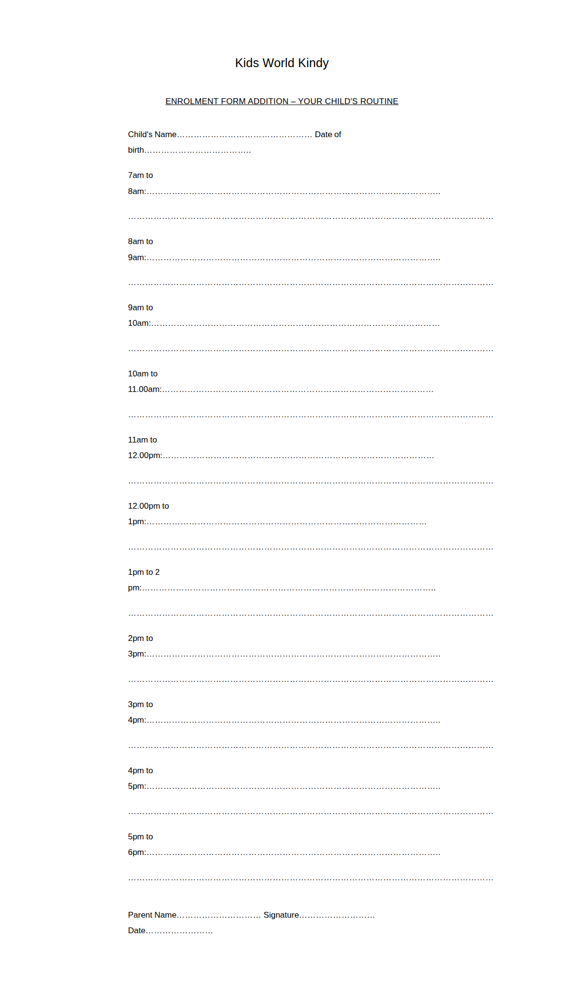Kids World Kindy
Enrolment Form Addition – Your Child's Routine
Child's Name………………………………………… Date of birth………………………………..
7am to 8am:…………………………………………………………………………………………..
…………………………………………………………………………………………………………………
8am to 9am:…………………………………………………………………………………………..
…………………………………………………………………………………………………………………
9am to 10am:…………………………………………………………………………………………
…………………………………………………………………………………………………………………
10am to 11.00am:……………………………………………………………………………………
…………………………………………………………………………………………………………………
11am to 12.00pm:……………………………………………………………………………………
…………………………………………………………………………………………………………………
12.00pm to 1pm:………………………………………………………………………………………
…………………………………………………………………………………………………………………
1pm to 2 pm:…………………………………………………………………………………………..
…………………………………………………………………………………………………………………
2pm to 3pm:…………………………………………………………………………………………..
…………………………………………………………………………………………………………………
3pm to 4pm:…………………………………………………………………………………………..
…………………………………………………………………………………………………………………
4pm to 5pm:…………………………………………………………………………………………..
…………………………………………………………………………………………………………………
5pm to 6pm:…………………………………………………………………………………………..
…………………………………………………………………………………………………………………
Parent Name………………………… Signature……………………… Date……………………